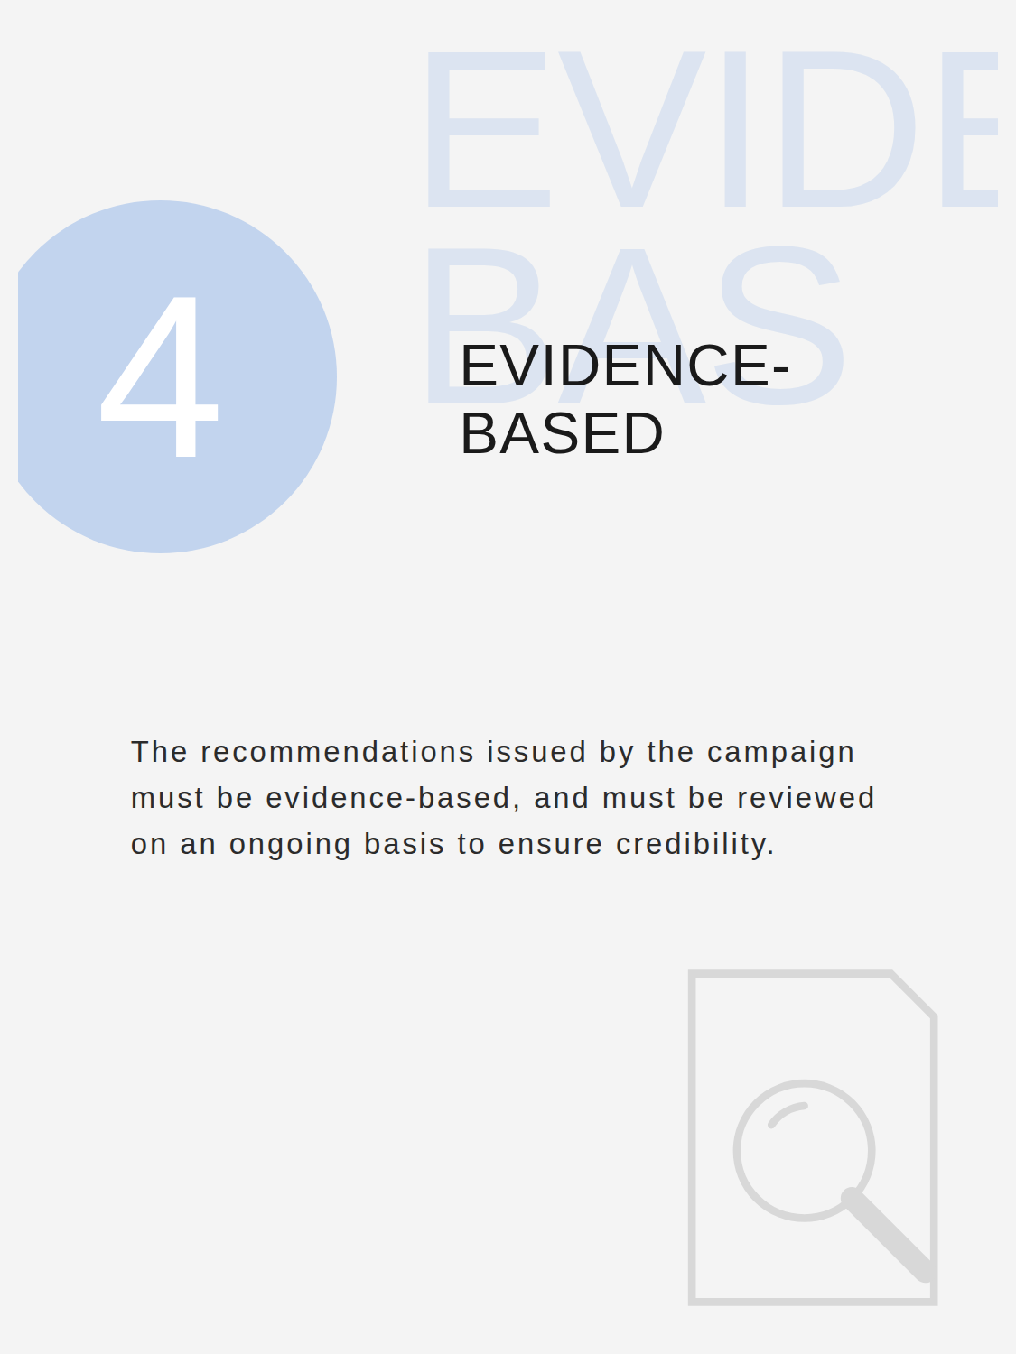EVIDE
BAS
4
EVIDENCE-
BASED
The recommendations issued by the campaign must be evidence-based, and must be reviewed on an ongoing basis to ensure credibility.